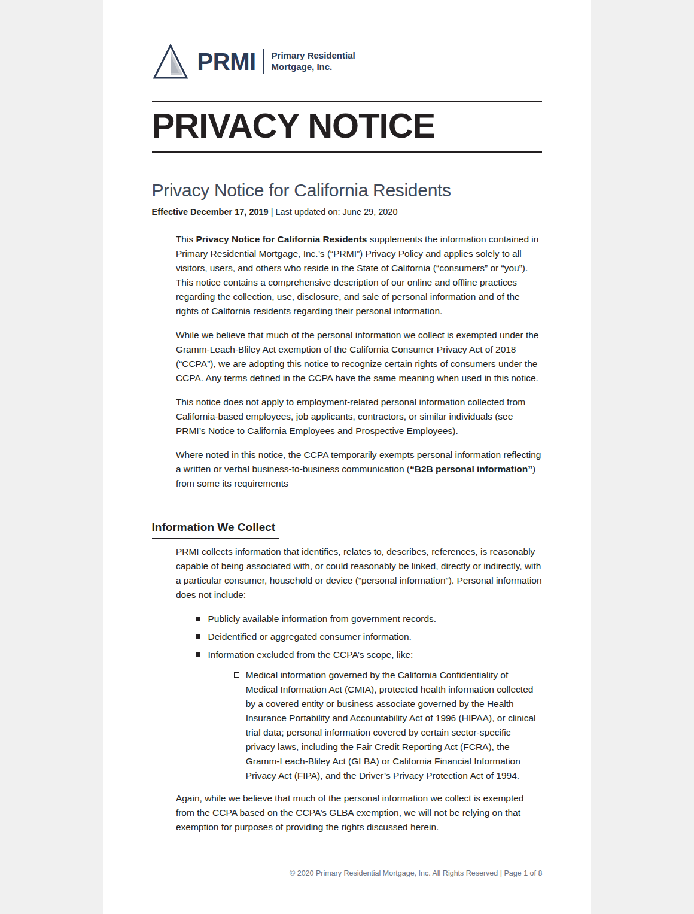PRMI Primary Residential
Mortgage, Inc.
Privacy Notice
Privacy Notice for California Residents
Effective December 17, 2019 | Last updated on: June 29, 2020
This Privacy Notice for California Residents supplements the information contained in Primary Residential Mortgage, Inc.’s (“PRMI”) Privacy Policy and applies solely to all visitors, users, and others who reside in the State of California (“consumers” or “you”). This notice contains a comprehensive description of our online and offline practices regarding the collection, use, disclosure, and sale of personal information and of the rights of California residents regarding their personal information.
While we believe that much of the personal information we collect is exempted under the Gramm-Leach-Bliley Act exemption of the California Consumer Privacy Act of 2018 (“CCPA”), we are adopting this notice to recognize certain rights of consumers under the CCPA. Any terms defined in the CCPA have the same meaning when used in this notice.
This notice does not apply to employment-related personal information collected from California-based employees, job applicants, contractors, or similar individuals (see PRMI’s Notice to California Employees and Prospective Employees).
Where noted in this notice, the CCPA temporarily exempts personal information reflecting a written or verbal business-to-business communication (“B2B personal information”) from some its requirements
Information We Collect
PRMI collects information that identifies, relates to, describes, references, is reasonably capable of being associated with, or could reasonably be linked, directly or indirectly, with a particular consumer, household or device (“personal information”). Personal information does not include:
Publicly available information from government records.
Deidentified or aggregated consumer information.
Information excluded from the CCPA’s scope, like:
Medical information governed by the California Confidentiality of Medical Information Act (CMIA), protected health information collected by a covered entity or business associate governed by the Health Insurance Portability and Accountability Act of 1996 (HIPAA), or clinical trial data; personal information covered by certain sector-specific privacy laws, including the Fair Credit Reporting Act (FCRA), the Gramm-Leach-Bliley Act (GLBA) or California Financial Information Privacy Act (FIPA), and the Driver’s Privacy Protection Act of 1994.
Again, while we believe that much of the personal information we collect is exempted from the CCPA based on the CCPA’s GLBA exemption, we will not be relying on that exemption for purposes of providing the rights discussed herein.
© 2020 Primary Residential Mortgage, Inc. All Rights Reserved | Page 1 of 8